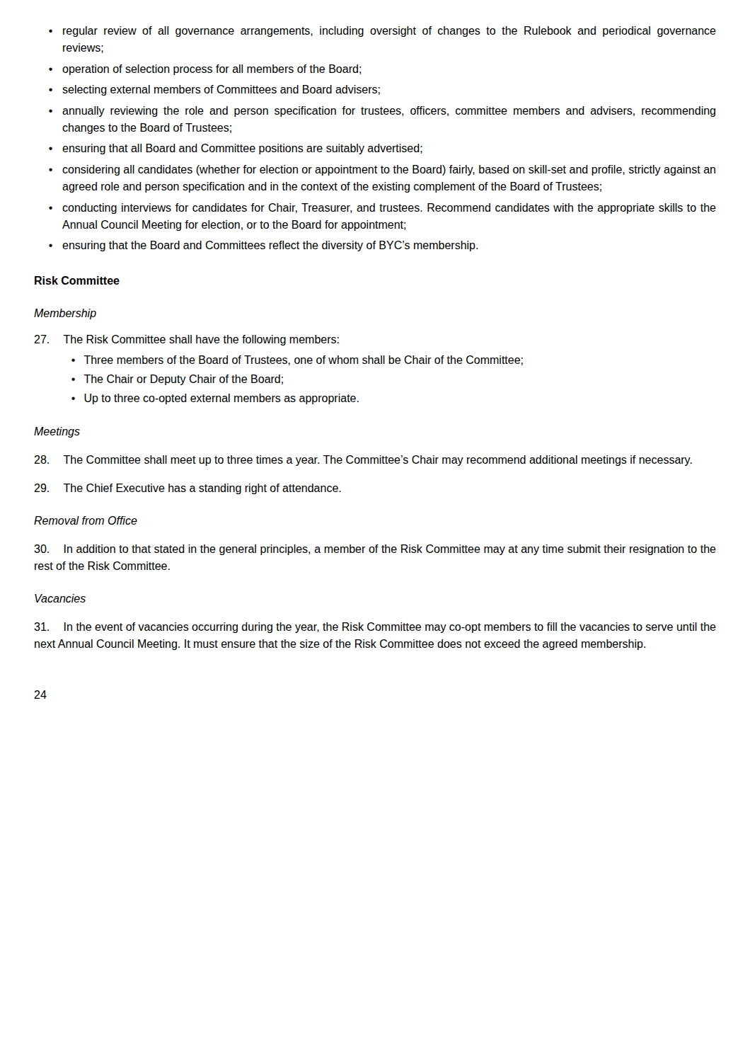regular review of all governance arrangements, including oversight of changes to the Rulebook and periodical governance reviews;
operation of selection process for all members of the Board;
selecting external members of Committees and Board advisers;
annually reviewing the role and person specification for trustees, officers, committee members and advisers, recommending changes to the Board of Trustees;
ensuring that all Board and Committee positions are suitably advertised;
considering all candidates (whether for election or appointment to the Board) fairly, based on skill-set and profile, strictly against an agreed role and person specification and in the context of the existing complement of the Board of Trustees;
conducting interviews for candidates for Chair, Treasurer, and trustees. Recommend candidates with the appropriate skills to the Annual Council Meeting for election, or to the Board for appointment;
ensuring that the Board and Committees reflect the diversity of BYC’s membership.
Risk Committee
Membership
The Risk Committee shall have the following members:
Three members of the Board of Trustees, one of whom shall be Chair of the Committee;
The Chair or Deputy Chair of the Board;
Up to three co-opted external members as appropriate.
Meetings
28. The Committee shall meet up to three times a year. The Committee’s Chair may recommend additional meetings if necessary.
29. The Chief Executive has a standing right of attendance.
Removal from Office
30. In addition to that stated in the general principles, a member of the Risk Committee may at any time submit their resignation to the rest of the Risk Committee.
Vacancies
31. In the event of vacancies occurring during the year, the Risk Committee may co-opt members to fill the vacancies to serve until the next Annual Council Meeting. It must ensure that the size of the Risk Committee does not exceed the agreed membership.
24